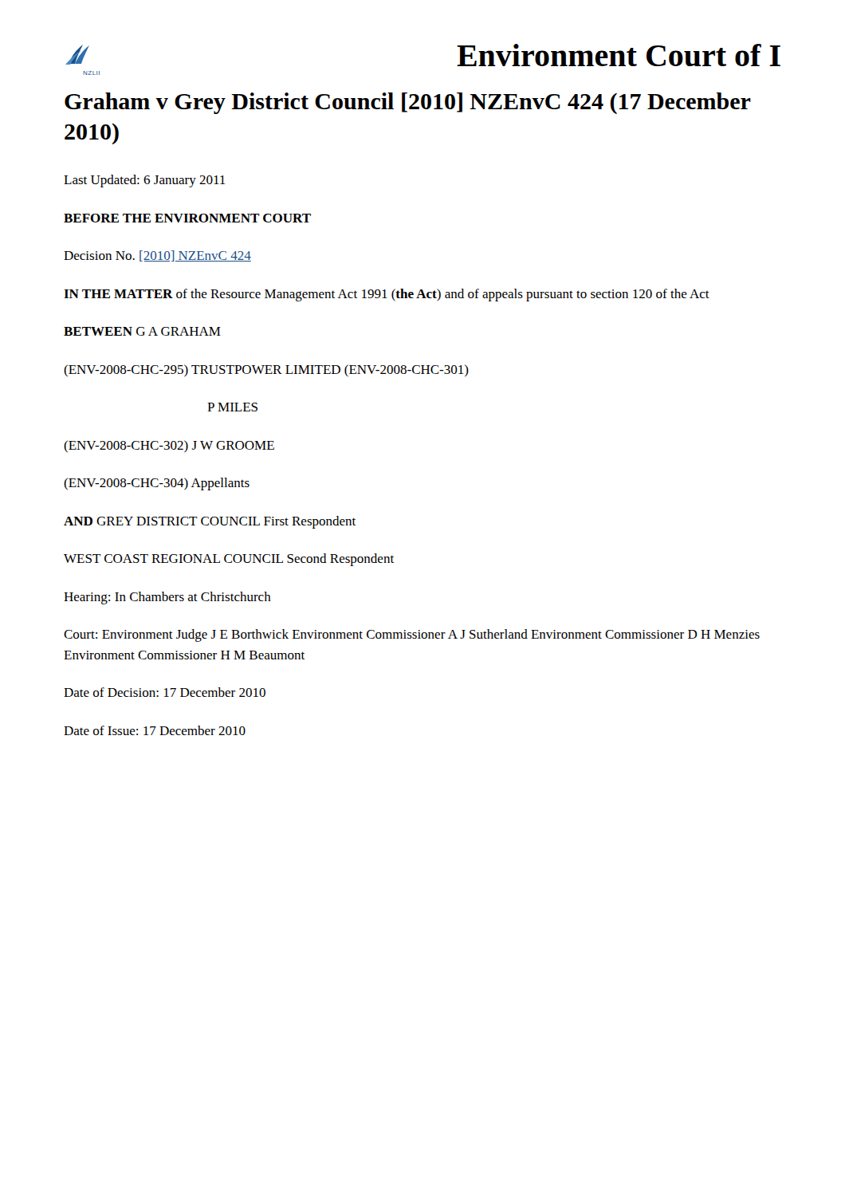NZLII
Environment Court of I
Graham v Grey District Council [2010] NZEnvC 424 (17 December 2010)
Last Updated: 6 January 2011
BEFORE THE ENVIRONMENT COURT
Decision No. [2010] NZEnvC 424
IN THE MATTER of the Resource Management Act 1991 (the Act) and of appeals pursuant to section 120 of the Act
BETWEEN G A GRAHAM
(ENV-2008-CHC-295) TRUSTPOWER LIMITED (ENV-2008-CHC-301)
P MILES
(ENV-2008-CHC-302) J W GROOME
(ENV-2008-CHC-304) Appellants
AND GREY DISTRICT COUNCIL First Respondent
WEST COAST REGIONAL COUNCIL Second Respondent
Hearing: In Chambers at Christchurch
Court: Environment Judge J E Borthwick Environment Commissioner A J Sutherland Environment Commissioner D H Menzies Environment Commissioner H M Beaumont
Date of Decision: 17 December 2010
Date of Issue: 17 December 2010